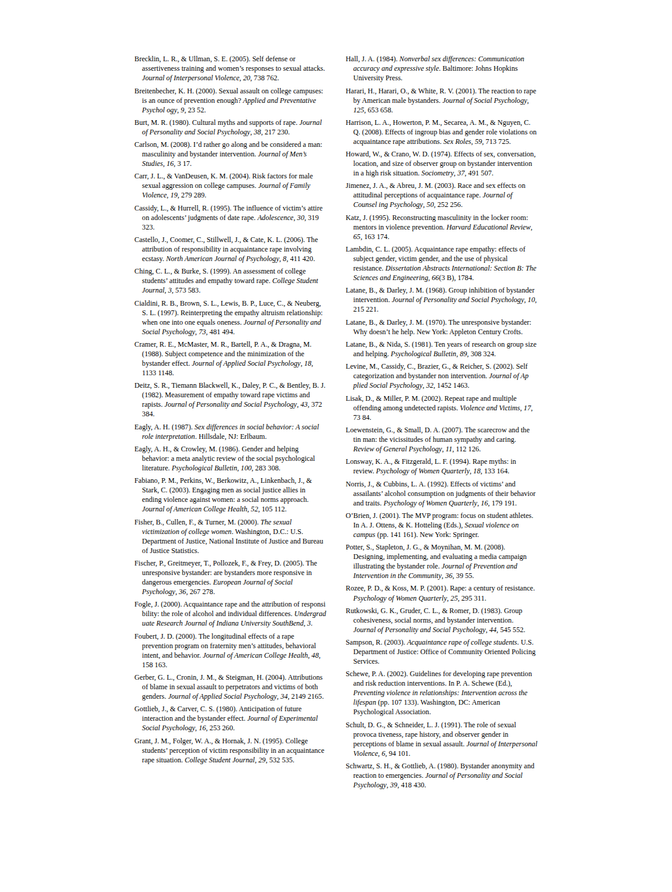Brecklin, L. R., & Ullman, S. E. (2005). Self defense or assertiveness training and women’s responses to sexual attacks. Journal of Interpersonal Violence, 20, 738 762.
Breitenbecher, K. H. (2000). Sexual assault on college campuses: is an ounce of prevention enough? Applied and Preventative Psychol ogy, 9, 23 52.
Burt, M. R. (1980). Cultural myths and supports of rape. Journal of Personality and Social Psychology, 38, 217 230.
Carlson, M. (2008). I’d rather go along and be considered a man: masculinity and bystander intervention. Journal of Men’s Studies, 16, 3 17.
Carr, J. L., & VanDeusen, K. M. (2004). Risk factors for male sexual aggression on college campuses. Journal of Family Violence, 19, 279 289.
Cassidy, L., & Hurrell, R. (1995). The influence of victim’s attire on adolescents’ judgments of date rape. Adolescence, 30, 319 323.
Castello, J., Coomer, C., Stillwell, J., & Cate, K. L. (2006). The attribution of responsibility in acquaintance rape involving ecstasy. North American Journal of Psychology, 8, 411 420.
Ching, C. L., & Burke, S. (1999). An assessment of college students’ attitudes and empathy toward rape. College Student Journal, 3, 573 583.
Cialdini, R. B., Brown, S. L., Lewis, B. P., Luce, C., & Neuberg, S. L. (1997). Reinterpreting the empathy altruism relationship: when one into one equals oneness. Journal of Personality and Social Psychology, 73, 481 494.
Cramer, R. E., McMaster, M. R., Bartell, P. A., & Dragna, M. (1988). Subject competence and the minimization of the bystander effect. Journal of Applied Social Psychology, 18, 1133 1148.
Deitz, S. R., Tiemann Blackwell, K., Daley, P. C., & Bentley, B. J. (1982). Measurement of empathy toward rape victims and rapists. Journal of Personality and Social Psychology, 43, 372 384.
Eagly, A. H. (1987). Sex differences in social behavior: A social role interpretation. Hillsdale, NJ: Erlbaum.
Eagly, A. H., & Crowley, M. (1986). Gender and helping behavior: a meta analytic review of the social psychological literature. Psychological Bulletin, 100, 283 308.
Fabiano, P. M., Perkins, W., Berkowitz, A., Linkenbach, J., & Stark, C. (2003). Engaging men as social justice allies in ending violence against women: a social norms approach. Journal of American College Health, 52, 105 112.
Fisher, B., Cullen, F., & Turner, M. (2000). The sexual victimization of college women. Washington, D.C.: U.S. Department of Justice, National Institute of Justice and Bureau of Justice Statistics.
Fischer, P., Greitmeyer, T., Pollozek, F., & Frey, D. (2005). The unresponsive bystander: are bystanders more responsive in dangerous emergencies. European Journal of Social Psychology, 36, 267 278.
Fogle, J. (2000). Acquaintance rape and the attribution of responsi bility: the role of alcohol and individual differences. Undergrad uate Research Journal of Indiana University SouthBend, 3.
Foubert, J. D. (2000). The longitudinal effects of a rape prevention program on fraternity men’s attitudes, behavioral intent, and behavior. Journal of American College Health, 48, 158 163.
Gerber, G. L., Cronin, J. M., & Steigman, H. (2004). Attributions of blame in sexual assault to perpetrators and victims of both genders. Journal of Applied Social Psychology, 34, 2149 2165.
Gottlieb, J., & Carver, C. S. (1980). Anticipation of future interaction and the bystander effect. Journal of Experimental Social Psychology, 16, 253 260.
Grant, J. M., Folger, W. A., & Hornak, J. N. (1995). College students’ perception of victim responsibility in an acquaintance rape situation. College Student Journal, 29, 532 535.
Hall, J. A. (1984). Nonverbal sex differences: Communication accuracy and expressive style. Baltimore: Johns Hopkins University Press.
Harari, H., Harari, O., & White, R. V. (2001). The reaction to rape by American male bystanders. Journal of Social Psychology, 125, 653 658.
Harrison, L. A., Howerton, P. M., Secarea, A. M., & Nguyen, C. Q. (2008). Effects of ingroup bias and gender role violations on acquaintance rape attributions. Sex Roles, 59, 713 725.
Howard, W., & Crano, W. D. (1974). Effects of sex, conversation, location, and size of observer group on bystander intervention in a high risk situation. Sociometry, 37, 491 507.
Jimenez, J. A., & Abreu, J. M. (2003). Race and sex effects on attitudinal perceptions of acquaintance rape. Journal of Counsel ing Psychology, 50, 252 256.
Katz, J. (1995). Reconstructing masculinity in the locker room: mentors in violence prevention. Harvard Educational Review, 65, 163 174.
Lambdin, C. L. (2005). Acquaintance rape empathy: effects of subject gender, victim gender, and the use of physical resistance. Dissertation Abstracts International: Section B: The Sciences and Engineering, 66(3 B), 1784.
Latane, B., & Darley, J. M. (1968). Group inhibition of bystander intervention. Journal of Personality and Social Psychology, 10, 215 221.
Latane, B., & Darley, J. M. (1970). The unresponsive bystander: Why doesn’t he help. New York: Appleton Century Crofts.
Latane, B., & Nida, S. (1981). Ten years of research on group size and helping. Psychological Bulletin, 89, 308 324.
Levine, M., Cassidy, C., Brazier, G., & Reicher, S. (2002). Self categorization and bystander non intervention. Journal of Ap plied Social Psychology, 32, 1452 1463.
Lisak, D., & Miller, P. M. (2002). Repeat rape and multiple offending among undetected rapists. Violence and Victims, 17, 73 84.
Loewenstein, G., & Small, D. A. (2007). The scarecrow and the tin man: the vicissitudes of human sympathy and caring. Review of General Psychology, 11, 112 126.
Lonsway, K. A., & Fitzgerald, L. F. (1994). Rape myths: in review. Psychology of Women Quarterly, 18, 133 164.
Norris, J., & Cubbins, L. A. (1992). Effects of victims’ and assailants’ alcohol consumption on judgments of their behavior and traits. Psychology of Women Quarterly, 16, 179 191.
O’Brien, J. (2001). The MVP program: focus on student athletes. In A. J. Ottens, & K. Hotteling (Eds.), Sexual violence on campus (pp. 141 161). New York: Springer.
Potter, S., Stapleton, J. G., & Moynihan, M. M. (2008). Designing, implementing, and evaluating a media campaign illustrating the bystander role. Journal of Prevention and Intervention in the Community, 36, 39 55.
Rozee, P. D., & Koss, M. P. (2001). Rape: a century of resistance. Psychology of Women Quarterly, 25, 295 311.
Rutkowski, G. K., Gruder, C. L., & Romer, D. (1983). Group cohesiveness, social norms, and bystander intervention. Journal of Personality and Social Psychology, 44, 545 552.
Sampson, R. (2003). Acquaintance rape of college students. U.S. Department of Justice: Office of Community Oriented Policing Services.
Schewe, P. A. (2002). Guidelines for developing rape prevention and risk reduction interventions. In P. A. Schewe (Ed.), Preventing violence in relationships: Intervention across the lifespan (pp. 107 133). Washington, DC: American Psychological Association.
Schult, D. G., & Schneider, L. J. (1991). The role of sexual provoca tiveness, rape history, and observer gender in perceptions of blame in sexual assault. Journal of Interpersonal Violence, 6, 94 101.
Schwartz, S. H., & Gottlieb, A. (1980). Bystander anonymity and reaction to emergencies. Journal of Personality and Social Psychology, 39, 418 430.